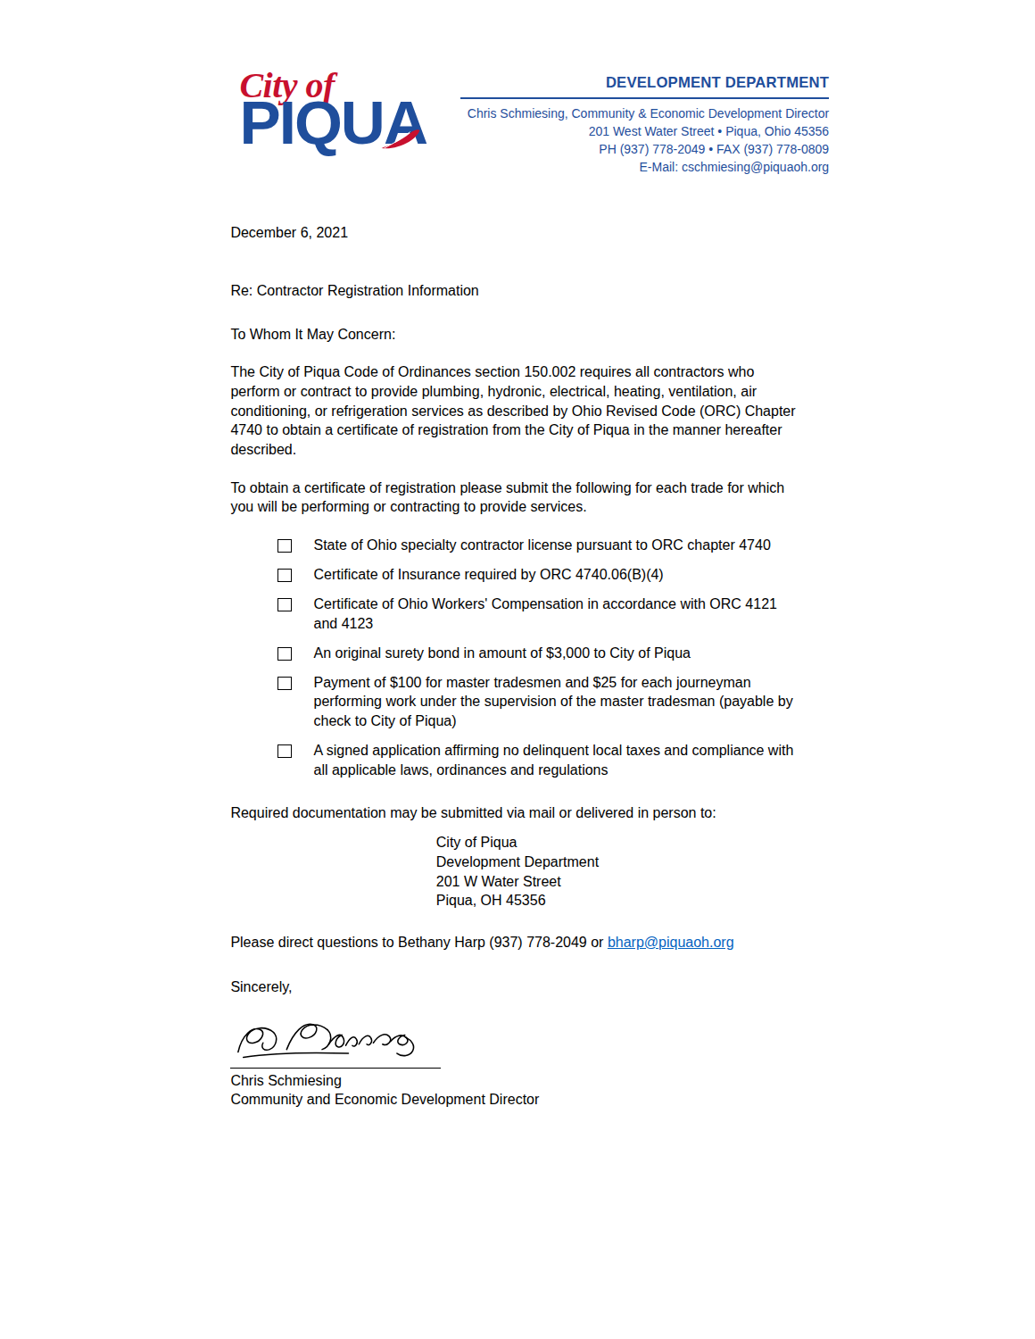City of
PIQUA
DEVELOPMENT DEPARTMENT
Chris Schmiesing, Community & Economic Development Director
201 West Water Street • Piqua, Ohio 45356
PH (937) 778-2049 • FAX (937) 778-0809
E-Mail: cschmiesing@piquaoh.org
December 6, 2021
Re: Contractor Registration Information
To Whom It May Concern:
The City of Piqua Code of Ordinances section 150.002 requires all contractors who perform or contract to provide plumbing, hydronic, electrical, heating, ventilation, air conditioning, or refrigeration services as described by Ohio Revised Code (ORC) Chapter 4740 to obtain a certificate of registration from the City of Piqua in the manner hereafter described.
To obtain a certificate of registration please submit the following for each trade for which you will be performing or contracting to provide services.
State of Ohio specialty contractor license pursuant to ORC chapter 4740
Certificate of Insurance required by ORC 4740.06(B)(4)
Certificate of Ohio Workers' Compensation in accordance with ORC 4121 and 4123
An original surety bond in amount of $3,000 to City of Piqua
Payment of $100 for master tradesmen and $25 for each journeyman performing work under the supervision of the master tradesman (payable by check to City of Piqua)
A signed application affirming no delinquent local taxes and compliance with all applicable laws, ordinances and regulations
Required documentation may be submitted via mail or delivered in person to:
City of Piqua
Development Department
201 W Water Street
Piqua, OH 45356
Please direct questions to Bethany Harp (937) 778-2049 or bharp@piquaoh.org
Sincerely,
Chris Schmiesing
Community and Economic Development Director